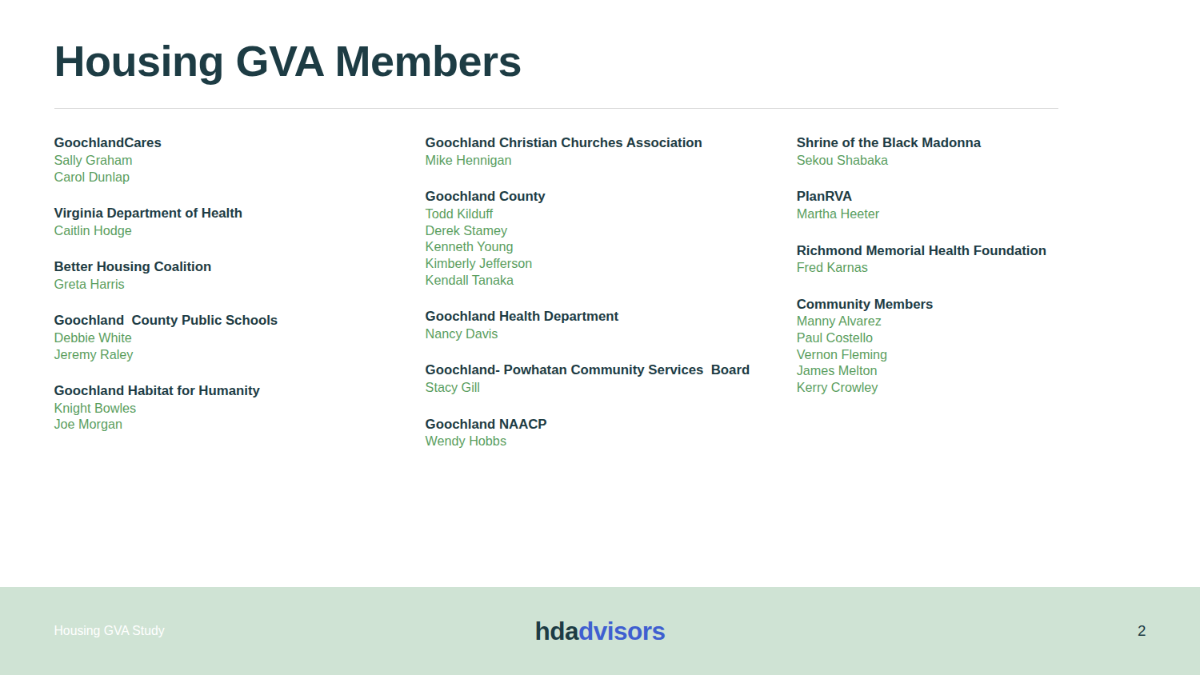Housing GVA Members
GoochlandCares Sally Graham Carol Dunlap
Virginia Department of Health Caitlin Hodge
Better Housing Coalition Greta Harris
Goochland County Public Schools Debbie White Jeremy Raley
Goochland Habitat for Humanity Knight Bowles Joe Morgan
Goochland Christian Churches Association Mike Hennigan
Goochland County Todd Kilduff Derek Stamey Kenneth Young Kimberly Jefferson Kendall Tanaka
Goochland Health Department Nancy Davis
Goochland- Powhatan Community Services Board Stacy Gill
Goochland NAACP Wendy Hobbs
Shrine of the Black Madonna Sekou Shabaka
PlanRVA Martha Heeter
Richmond Memorial Health Foundation Fred Karnas
Community Members Manny Alvarez Paul Costello Vernon Fleming James Melton Kerry Crowley
Housing GVA Study
hda dvisors
2